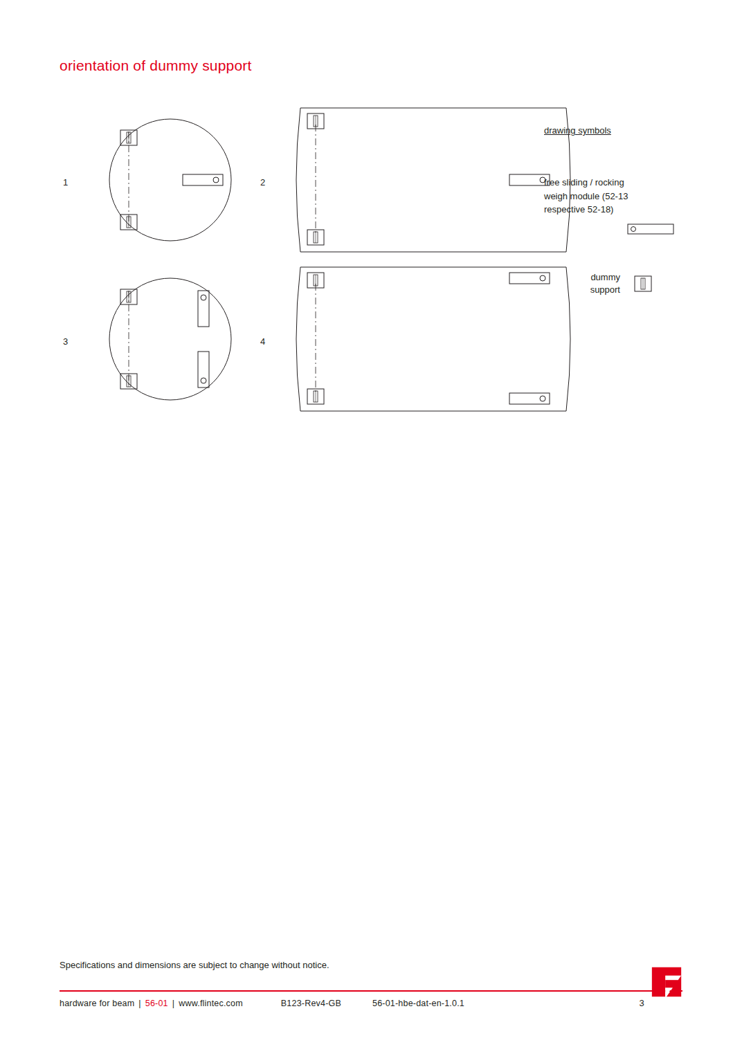orientation of dummy support
1
2
3
4
drawing symbols
free sliding / rocking
weigh module (52-13
respective 52-18)
dummy
support
Specifications and dimensions are subject to change without notice.
hardware for beam | 56-01 | www.flintec.com B123-Rev4-GB 56-01-hbe-dat-en-1.0.1 3